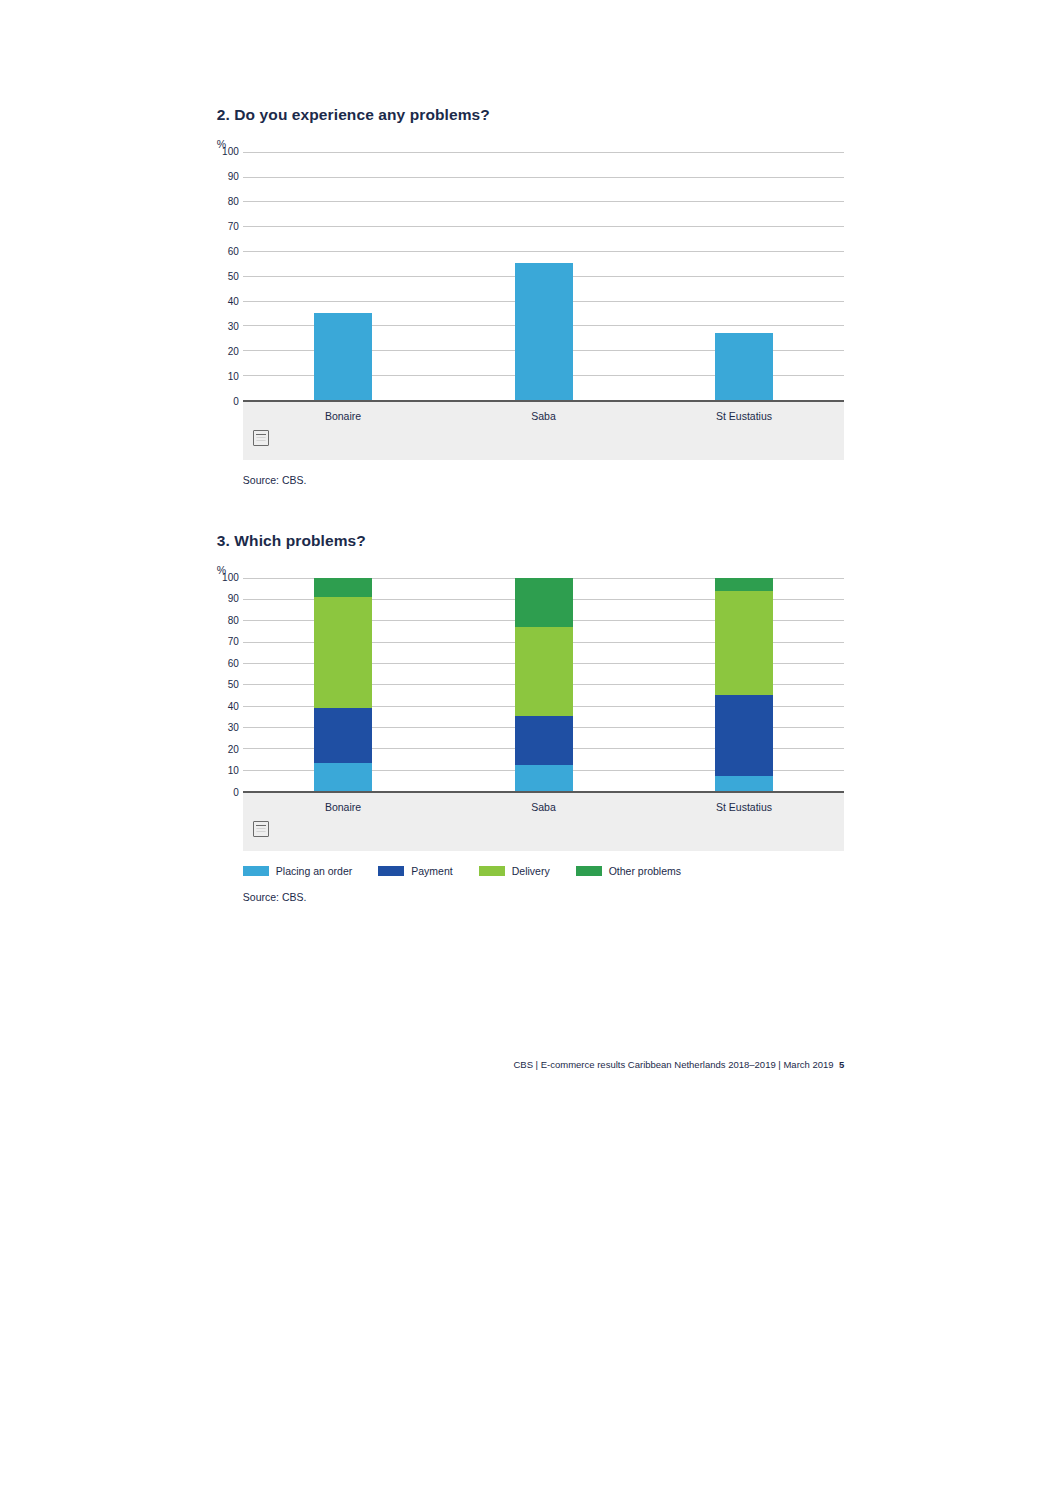2. Do you experience any problems?
%
100
90
80
70
60
50
40
30
20
10
0
Bonaire
Saba
St Eustatius
Source: CBS.
3. Which problems?
%
100
90
80
70
60
50
40
30
20
10
0
Bonaire
Saba
St Eustatius
Placing an order
Payment
Delivery
Other problems
Source: CBS.
CBS | E-commerce results Caribbean Netherlands 2018–2019 | March 2019 5